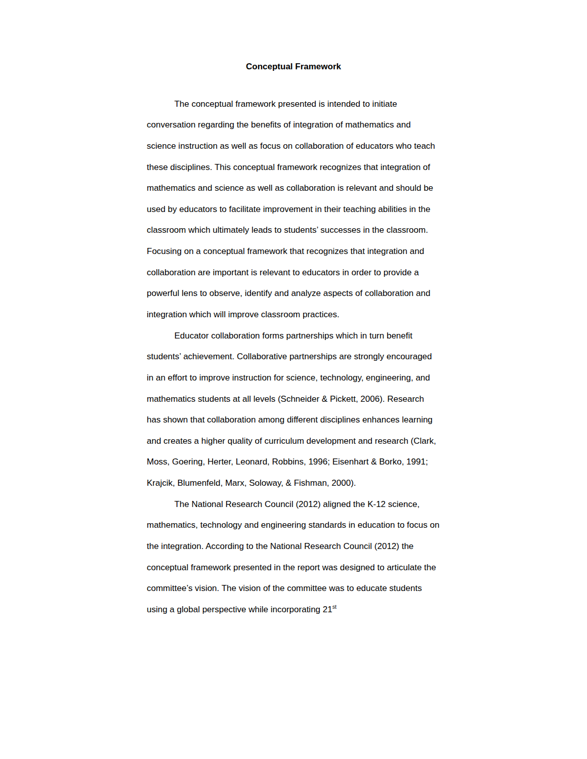Conceptual Framework
The conceptual framework presented is intended to initiate conversation regarding the benefits of integration of mathematics and science instruction as well as focus on collaboration of educators who teach these disciplines. This conceptual framework recognizes that integration of mathematics and science as well as collaboration is relevant and should be used by educators to facilitate improvement in their teaching abilities in the classroom which ultimately leads to students’ successes in the classroom. Focusing on a conceptual framework that recognizes that integration and collaboration are important is relevant to educators in order to provide a powerful lens to observe, identify and analyze aspects of collaboration and integration which will improve classroom practices.
Educator collaboration forms partnerships which in turn benefit students’ achievement. Collaborative partnerships are strongly encouraged in an effort to improve instruction for science, technology, engineering, and mathematics students at all levels (Schneider & Pickett, 2006). Research has shown that collaboration among different disciplines enhances learning and creates a higher quality of curriculum development and research (Clark, Moss, Goering, Herter, Leonard, Robbins, 1996; Eisenhart & Borko, 1991; Krajcik, Blumenfeld, Marx, Soloway, & Fishman, 2000).
The National Research Council (2012) aligned the K-12 science, mathematics, technology and engineering standards in education to focus on the integration. According to the National Research Council (2012) the conceptual framework presented in the report was designed to articulate the committee’s vision. The vision of the committee was to educate students using a global perspective while incorporating 21st